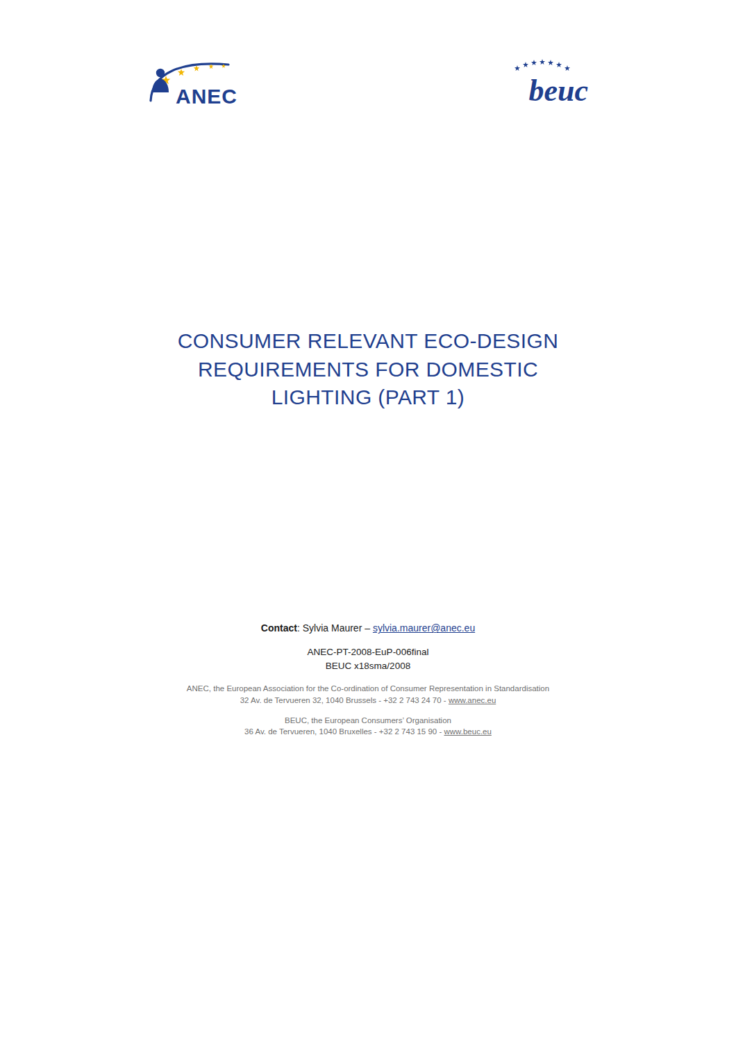ANEC
beuc
Consumer relevant eco-design requirements for domestic lighting (part 1)
Contact: Sylvia Maurer – sylvia.maurer@anec.eu
ANEC-PT-2008-EuP-006final
BEUC x18sma/2008
ANEC, the European Association for the Co-ordination of Consumer Representation in Standardisation
32 Av. de Tervueren 32, 1040 Brussels - +32 2 743 24 70 - www.anec.eu
BEUC, the European Consumers’ Organisation
36 Av. de Tervueren, 1040 Bruxelles - +32 2 743 15 90 - www.beuc.eu